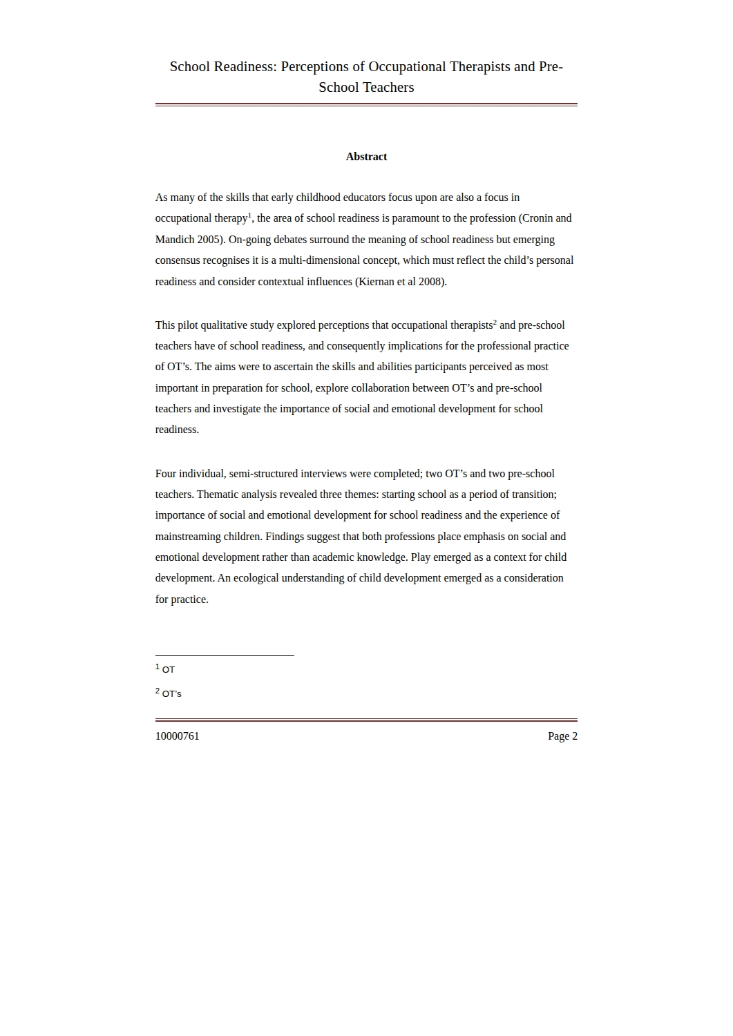School Readiness: Perceptions of Occupational Therapists and Pre-School Teachers
Abstract
As many of the skills that early childhood educators focus upon are also a focus in occupational therapy1, the area of school readiness is paramount to the profession (Cronin and Mandich 2005). On-going debates surround the meaning of school readiness but emerging consensus recognises it is a multi-dimensional concept, which must reflect the child’s personal readiness and consider contextual influences (Kiernan et al 2008).
This pilot qualitative study explored perceptions that occupational therapists2 and pre-school teachers have of school readiness, and consequently implications for the professional practice of OT’s. The aims were to ascertain the skills and abilities participants perceived as most important in preparation for school, explore collaboration between OT’s and pre-school teachers and investigate the importance of social and emotional development for school readiness.
Four individual, semi-structured interviews were completed; two OT’s and two pre-school teachers. Thematic analysis revealed three themes: starting school as a period of transition; importance of social and emotional development for school readiness and the experience of mainstreaming children. Findings suggest that both professions place emphasis on social and emotional development rather than academic knowledge. Play emerged as a context for child development. An ecological understanding of child development emerged as a consideration for practice.
1 OT
2 OT’s
10000761 Page 2